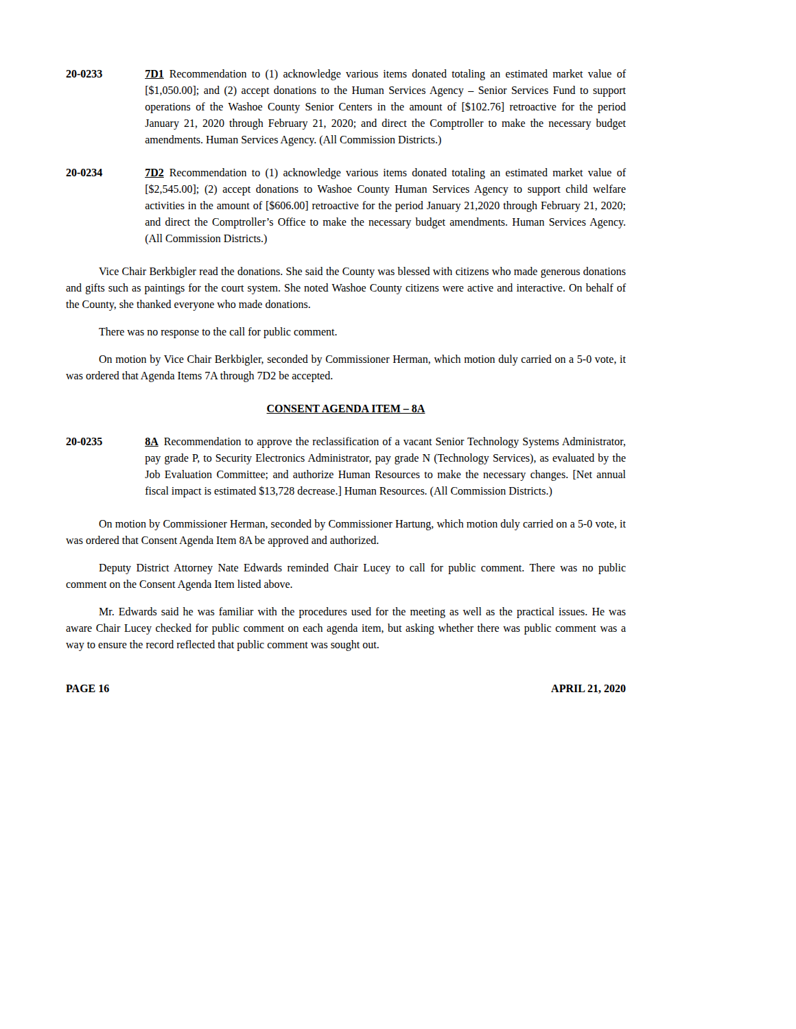20-0233
7D1 Recommendation to (1) acknowledge various items donated totaling an estimated market value of [$1,050.00]; and (2) accept donations to the Human Services Agency – Senior Services Fund to support operations of the Washoe County Senior Centers in the amount of [$102.76] retroactive for the period January 21, 2020 through February 21, 2020; and direct the Comptroller to make the necessary budget amendments. Human Services Agency. (All Commission Districts.)
20-0234
7D2 Recommendation to (1) acknowledge various items donated totaling an estimated market value of [$2,545.00]; (2) accept donations to Washoe County Human Services Agency to support child welfare activities in the amount of [$606.00] retroactive for the period January 21,2020 through February 21, 2020; and direct the Comptroller’s Office to make the necessary budget amendments. Human Services Agency. (All Commission Districts.)
Vice Chair Berkbigler read the donations. She said the County was blessed with citizens who made generous donations and gifts such as paintings for the court system. She noted Washoe County citizens were active and interactive. On behalf of the County, she thanked everyone who made donations.
There was no response to the call for public comment.
On motion by Vice Chair Berkbigler, seconded by Commissioner Herman, which motion duly carried on a 5-0 vote, it was ordered that Agenda Items 7A through 7D2 be accepted.
CONSENT AGENDA ITEM – 8A
20-0235
8ARecommendation to approve the reclassification of a vacant Senior Technology Systems Administrator, pay grade P, to Security Electronics Administrator, pay grade N (Technology Services), as evaluated by the Job Evaluation Committee; and authorize Human Resources to make the necessary changes. [Net annual fiscal impact is estimated $13,728 decrease.] Human Resources. (All Commission Districts.)
On motion by Commissioner Herman, seconded by Commissioner Hartung, which motion duly carried on a 5-0 vote, it was ordered that Consent Agenda Item 8A be approved and authorized.
Deputy District Attorney Nate Edwards reminded Chair Lucey to call for public comment. There was no public comment on the Consent Agenda Item listed above.
Mr. Edwards said he was familiar with the procedures used for the meeting as well as the practical issues. He was aware Chair Lucey checked for public comment on each agenda item, but asking whether there was public comment was a way to ensure the record reflected that public comment was sought out.
PAGE 16 APRIL 21, 2020